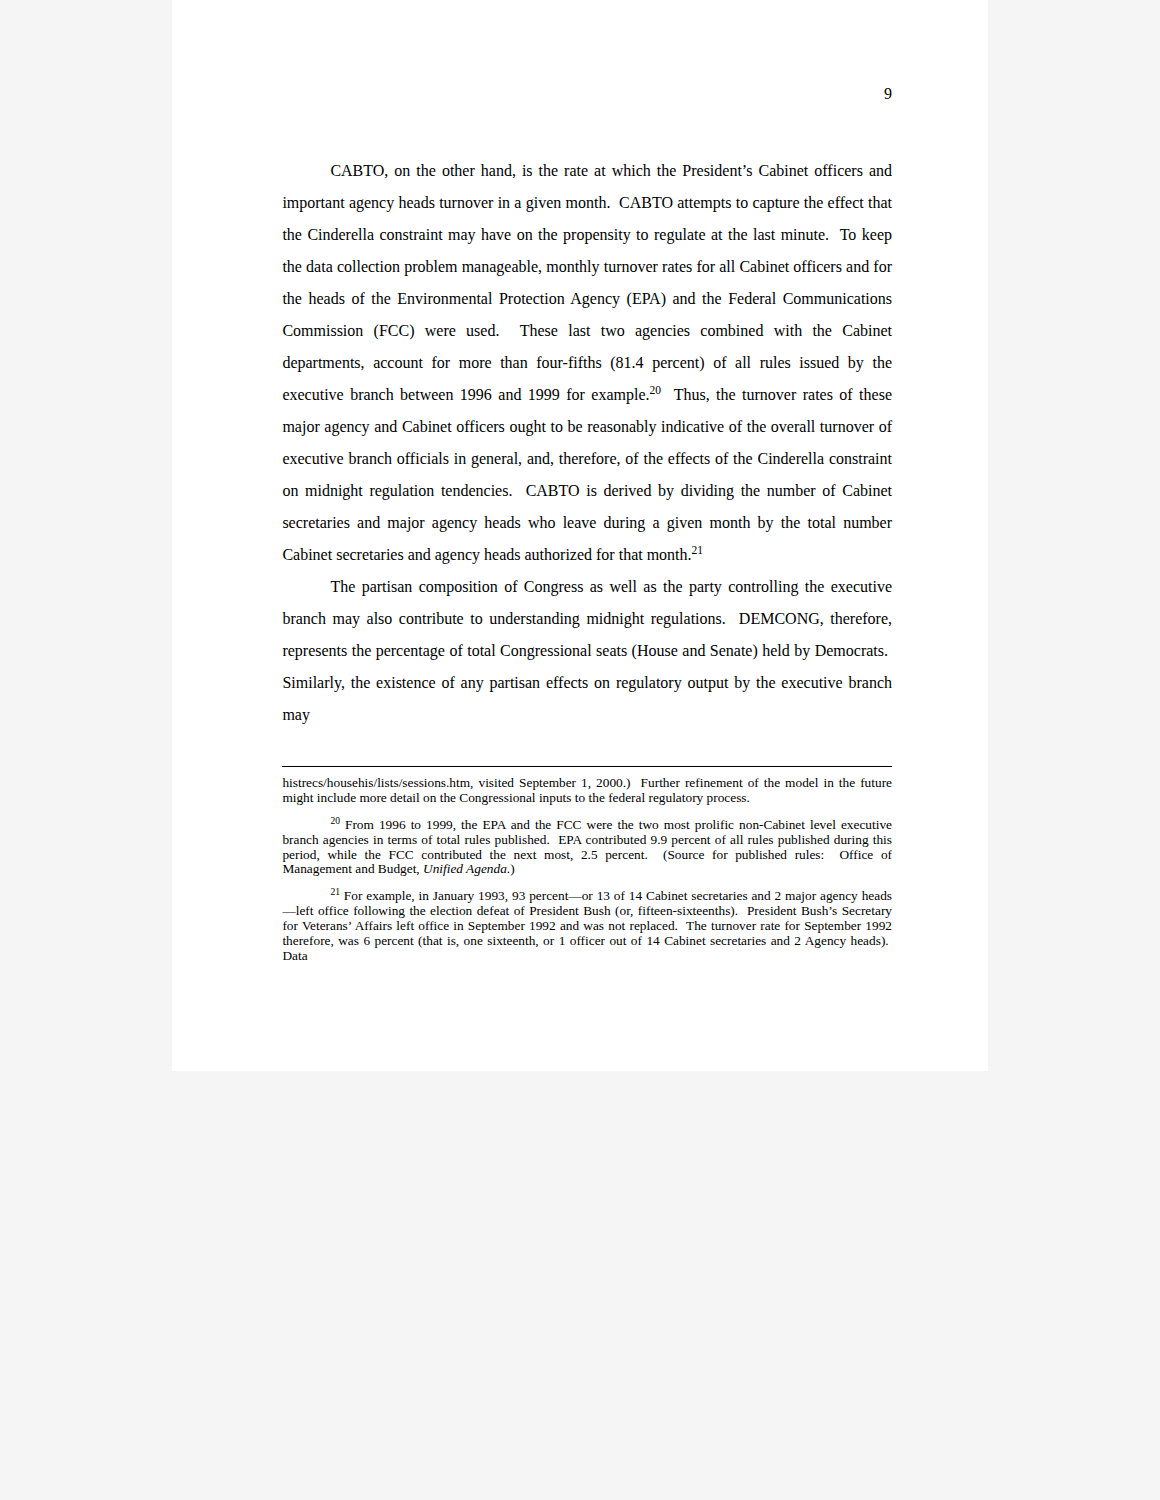9
CABTO, on the other hand, is the rate at which the President’s Cabinet officers and important agency heads turnover in a given month. CABTO attempts to capture the effect that the Cinderella constraint may have on the propensity to regulate at the last minute. To keep the data collection problem manageable, monthly turnover rates for all Cabinet officers and for the heads of the Environmental Protection Agency (EPA) and the Federal Communications Commission (FCC) were used. These last two agencies combined with the Cabinet departments, account for more than four-fifths (81.4 percent) of all rules issued by the executive branch between 1996 and 1999 for example.20 Thus, the turnover rates of these major agency and Cabinet officers ought to be reasonably indicative of the overall turnover of executive branch officials in general, and, therefore, of the effects of the Cinderella constraint on midnight regulation tendencies. CABTO is derived by dividing the number of Cabinet secretaries and major agency heads who leave during a given month by the total number Cabinet secretaries and agency heads authorized for that month.21
The partisan composition of Congress as well as the party controlling the executive branch may also contribute to understanding midnight regulations. DEMCONG, therefore, represents the percentage of total Congressional seats (House and Senate) held by Democrats. Similarly, the existence of any partisan effects on regulatory output by the executive branch may
histrecs/househis/lists/sessions.htm, visited September 1, 2000.) Further refinement of the model in the future might include more detail on the Congressional inputs to the federal regulatory process.
20 From 1996 to 1999, the EPA and the FCC were the two most prolific non-Cabinet level executive branch agencies in terms of total rules published. EPA contributed 9.9 percent of all rules published during this period, while the FCC contributed the next most, 2.5 percent. (Source for published rules: Office of Management and Budget, Unified Agenda.)
21 For example, in January 1993, 93 percent—or 13 of 14 Cabinet secretaries and 2 major agency heads—left office following the election defeat of President Bush (or, fifteen-sixteenths). President Bush’s Secretary for Veterans’ Affairs left office in September 1992 and was not replaced. The turnover rate for September 1992 therefore, was 6 percent (that is, one sixteenth, or 1 officer out of 14 Cabinet secretaries and 2 Agency heads). Data